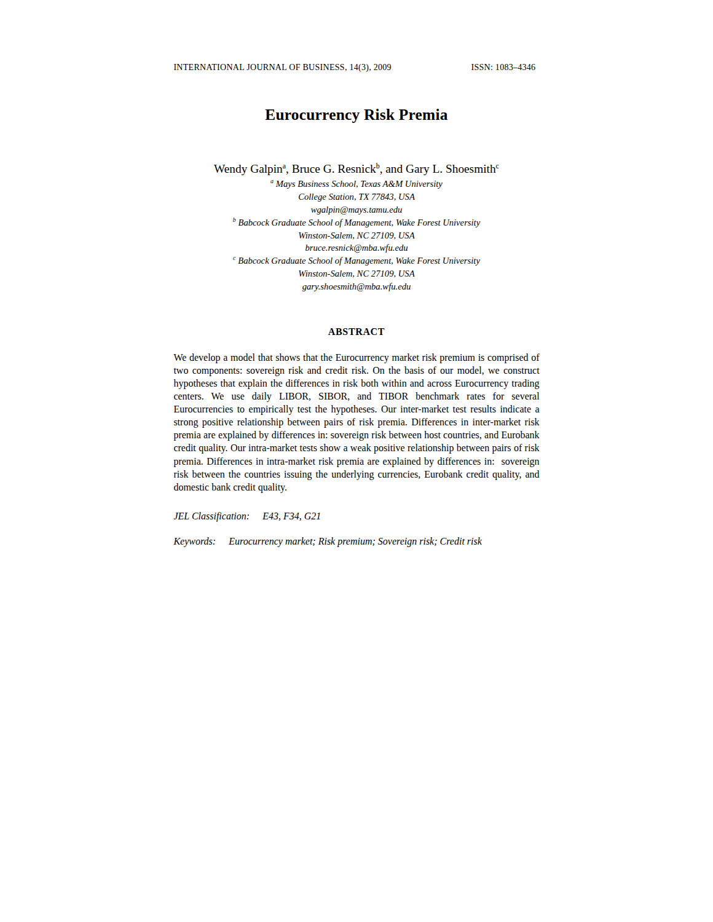INTERNATIONAL JOURNAL OF BUSINESS, 14(3), 2009 ISSN: 1083–4346
Eurocurrency Risk Premia
Wendy Galpina, Bruce G. Resnickb, and Gary L. Shoesmithc
a Mays Business School, Texas A&M University
College Station, TX 77843, USA
wgalpin@mays.tamu.edu
b Babcock Graduate School of Management, Wake Forest University
Winston-Salem, NC 27109, USA
bruce.resnick@mba.wfu.edu
c Babcock Graduate School of Management, Wake Forest University
Winston-Salem, NC 27109, USA
gary.shoesmith@mba.wfu.edu
ABSTRACT
We develop a model that shows that the Eurocurrency market risk premium is comprised of two components: sovereign risk and credit risk. On the basis of our model, we construct hypotheses that explain the differences in risk both within and across Eurocurrency trading centers. We use daily LIBOR, SIBOR, and TIBOR benchmark rates for several Eurocurrencies to empirically test the hypotheses. Our inter-market test results indicate a strong positive relationship between pairs of risk premia. Differences in inter-market risk premia are explained by differences in: sovereign risk between host countries, and Eurobank credit quality. Our intra-market tests show a weak positive relationship between pairs of risk premia. Differences in intra-market risk premia are explained by differences in: sovereign risk between the countries issuing the underlying currencies, Eurobank credit quality, and domestic bank credit quality.
JEL Classification: E43, F34, G21
Keywords: Eurocurrency market; Risk premium; Sovereign risk; Credit risk